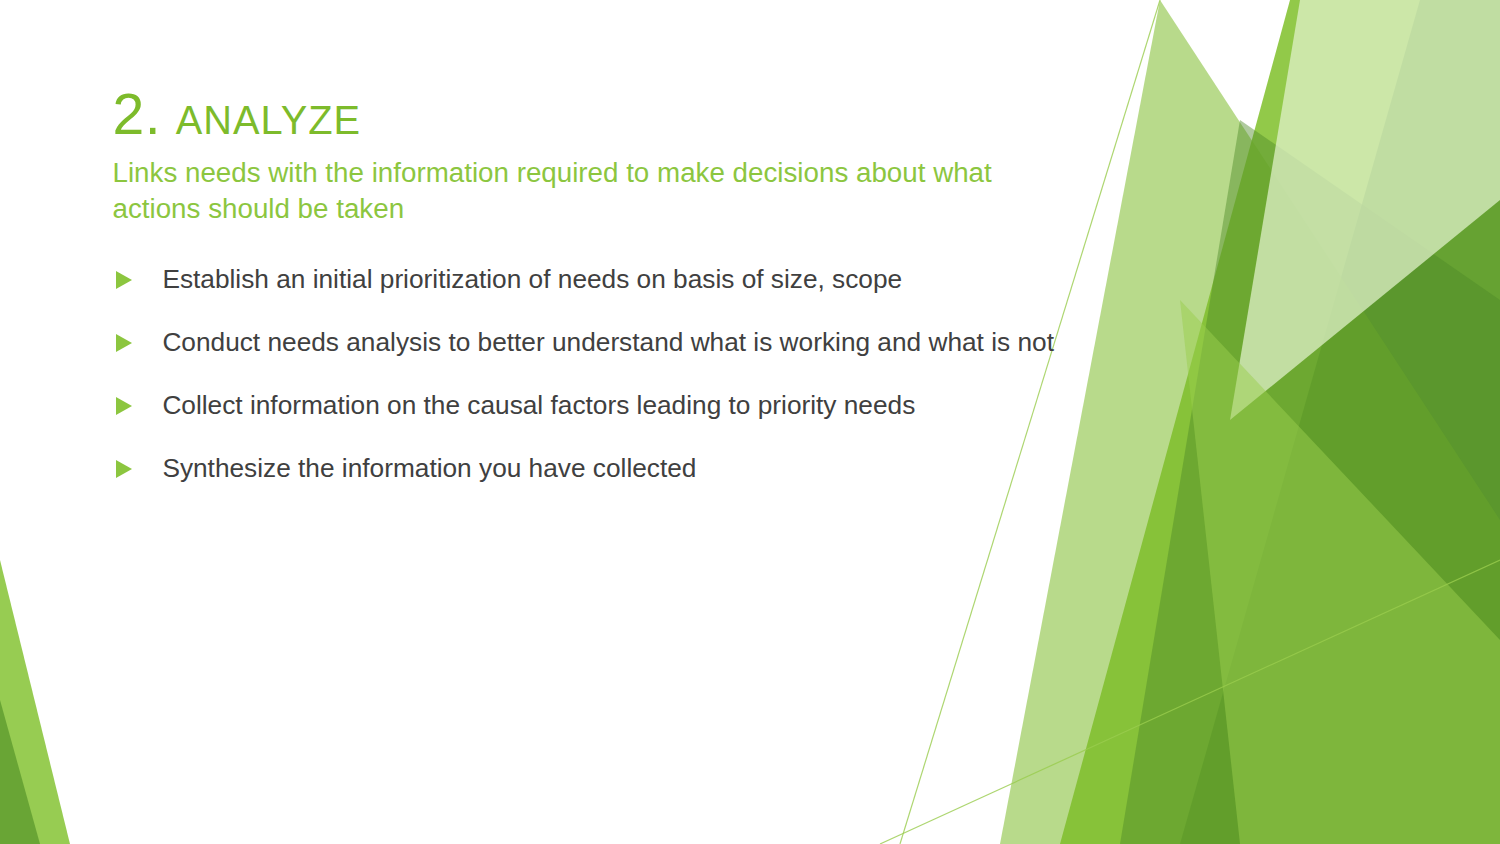2. ANALYZE
Links needs with the information required to make decisions about what actions should be taken
Establish an initial prioritization of needs on basis of size, scope
Conduct needs analysis to better understand what is working and what is not
Collect information on the causal factors leading to priority needs
Synthesize the information you have collected